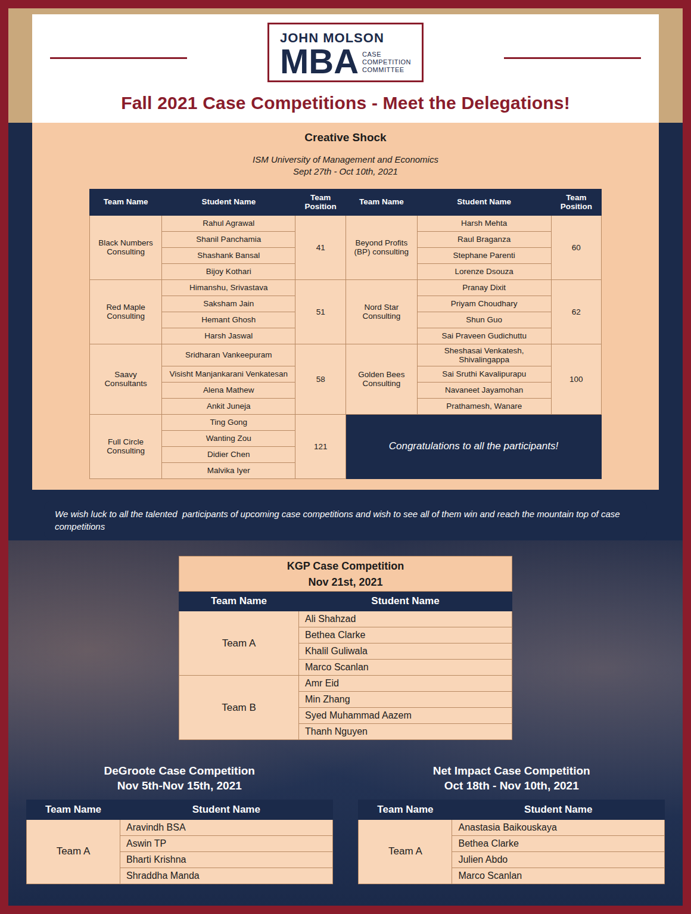JOHN MOLSON
MBA CASE
COMPETITION
COMMITTEE
Fall 2021 Case Competitions - Meet the Delegations!
Creative Shock
ISM University of Management and Economics
Sept 27th - Oct 10th, 2021
| Team Name | Student Name | Team Position | Team Name | Student Name | Team Position |
| --- | --- | --- | --- | --- | --- |
| Black Numbers Consulting | Rahul Agrawal | 41 | Beyond Profits (BP) consulting | Harsh Mehta | 60 |
| Shanil Panchamia | Raul Braganza |
| Shashank Bansal | Stephane Parenti |
| Bijoy Kothari | Lorenze Dsouza |
| Red Maple Consulting | Himanshu, Srivastava | 51 | Nord Star Consulting | Pranay Dixit | 62 |
| Saksham Jain | Priyam Choudhary |
| Hemant Ghosh | Shun Guo |
| Harsh Jaswal | Sai Praveen Gudichuttu |
| Saavy Consultants | Sridharan Vankeepuram | 58 | Golden Bees Consulting | Sheshasai Venkatesh, Shivalingappa | 100 |
| Visisht Manjankarani Venkatesan | Sai Sruthi Kavalipurapu |
| Alena Mathew | Navaneet Jayamohan |
| Ankit Juneja | Prathamesh, Wanare |
| Full Circle Consulting | Ting Gong | 121 | Congratulations to all the participants! |
| Wanting Zou |
| Didier Chen |
| Malvika Iyer |
We wish luck to all the talented participants of upcoming case competitions and wish to see all of them win and reach the mountain top of case competitions
KGP Case Competition
| Nov 21st, 2021 |
| Team Name | Student Name |
| Team A | Ali Shahzad |
| Bethea Clarke |
| Khalil Guliwala |
| Marco Scanlan |
| Team B | Amr Eid |
| Min Zhang |
| Syed Muhammad Aazem |
| Thanh Nguyen |
DeGroote Case Competition
Nov 5th-Nov 15th, 2021
| Team Name | Student Name |
| --- | --- |
| Team A | Aravindh BSA |
| Aswin TP |
| Bharti Krishna |
| Shraddha Manda |
Net Impact Case Competition
Oct 18th - Nov 10th, 2021
| Team Name | Student Name |
| --- | --- |
| Team A | Anastasia Baikouskaya |
| Bethea Clarke |
| Julien Abdo |
| Marco Scanlan |